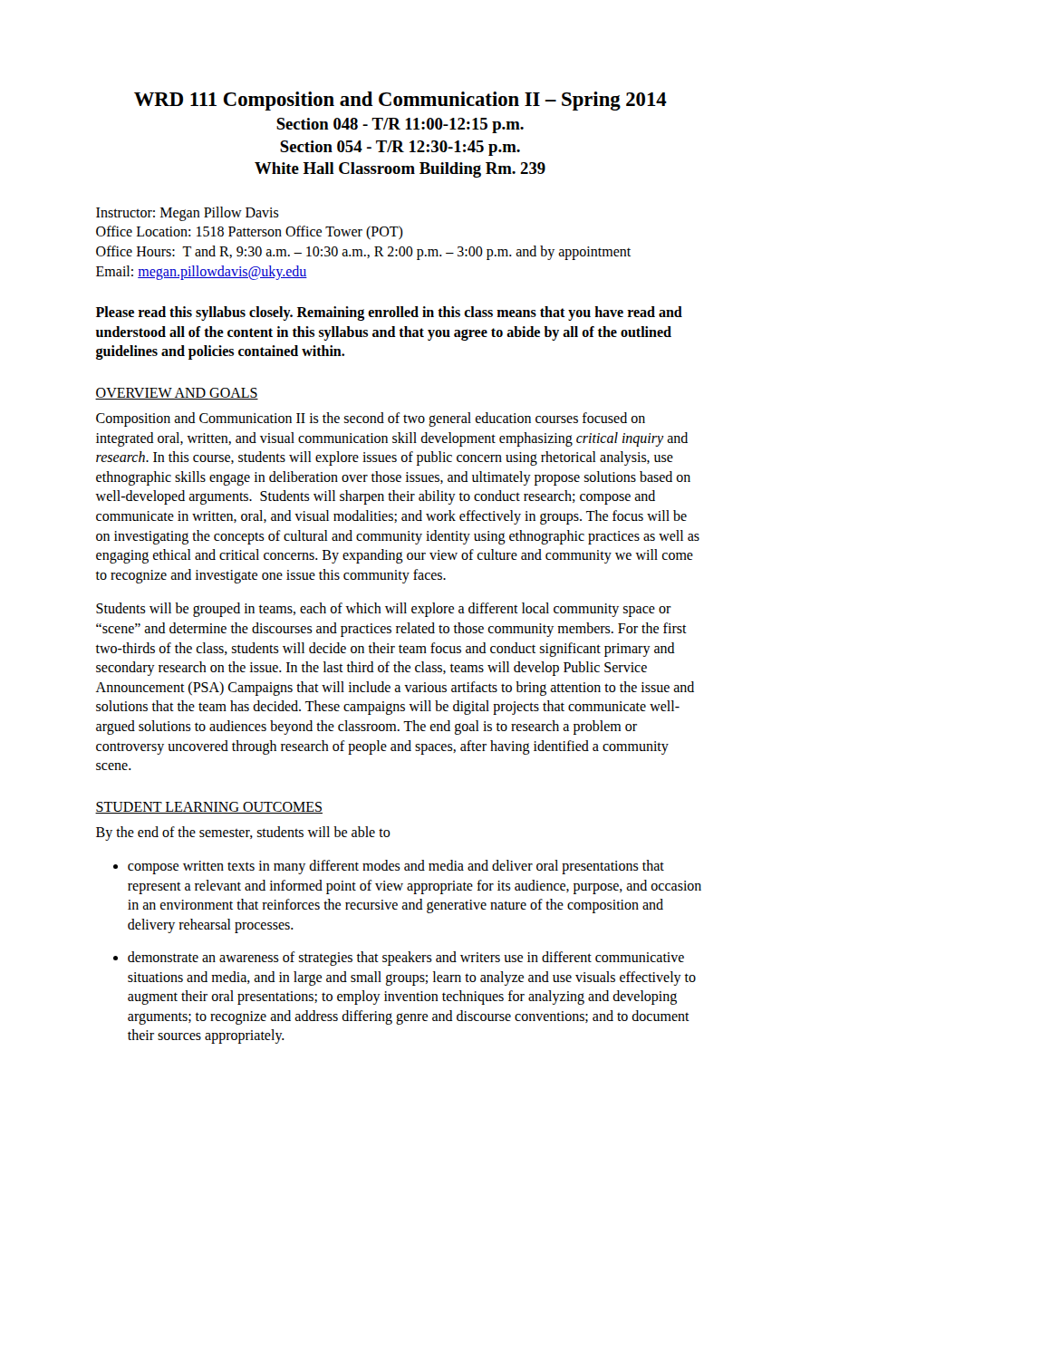WRD 111 Composition and Communication II – Spring 2014
Section 048 - T/R 11:00-12:15 p.m.
Section 054 - T/R 12:30-1:45 p.m.
White Hall Classroom Building Rm. 239
Instructor: Megan Pillow Davis
Office Location: 1518 Patterson Office Tower (POT)
Office Hours: T and R, 9:30 a.m. – 10:30 a.m., R 2:00 p.m. – 3:00 p.m. and by appointment
Email: megan.pillowdavis@uky.edu
Please read this syllabus closely. Remaining enrolled in this class means that you have read and understood all of the content in this syllabus and that you agree to abide by all of the outlined guidelines and policies contained within.
OVERVIEW AND GOALS
Composition and Communication II is the second of two general education courses focused on integrated oral, written, and visual communication skill development emphasizing critical inquiry and research. In this course, students will explore issues of public concern using rhetorical analysis, use ethnographic skills engage in deliberation over those issues, and ultimately propose solutions based on well-developed arguments. Students will sharpen their ability to conduct research; compose and communicate in written, oral, and visual modalities; and work effectively in groups. The focus will be on investigating the concepts of cultural and community identity using ethnographic practices as well as engaging ethical and critical concerns. By expanding our view of culture and community we will come to recognize and investigate one issue this community faces.
Students will be grouped in teams, each of which will explore a different local community space or “scene” and determine the discourses and practices related to those community members. For the first two-thirds of the class, students will decide on their team focus and conduct significant primary and secondary research on the issue. In the last third of the class, teams will develop Public Service Announcement (PSA) Campaigns that will include a various artifacts to bring attention to the issue and solutions that the team has decided. These campaigns will be digital projects that communicate well-argued solutions to audiences beyond the classroom. The end goal is to research a problem or controversy uncovered through research of people and spaces, after having identified a community scene.
STUDENT LEARNING OUTCOMES
By the end of the semester, students will be able to
compose written texts in many different modes and media and deliver oral presentations that represent a relevant and informed point of view appropriate for its audience, purpose, and occasion in an environment that reinforces the recursive and generative nature of the composition and delivery rehearsal processes.
demonstrate an awareness of strategies that speakers and writers use in different communicative situations and media, and in large and small groups; learn to analyze and use visuals effectively to augment their oral presentations; to employ invention techniques for analyzing and developing arguments; to recognize and address differing genre and discourse conventions; and to document their sources appropriately.